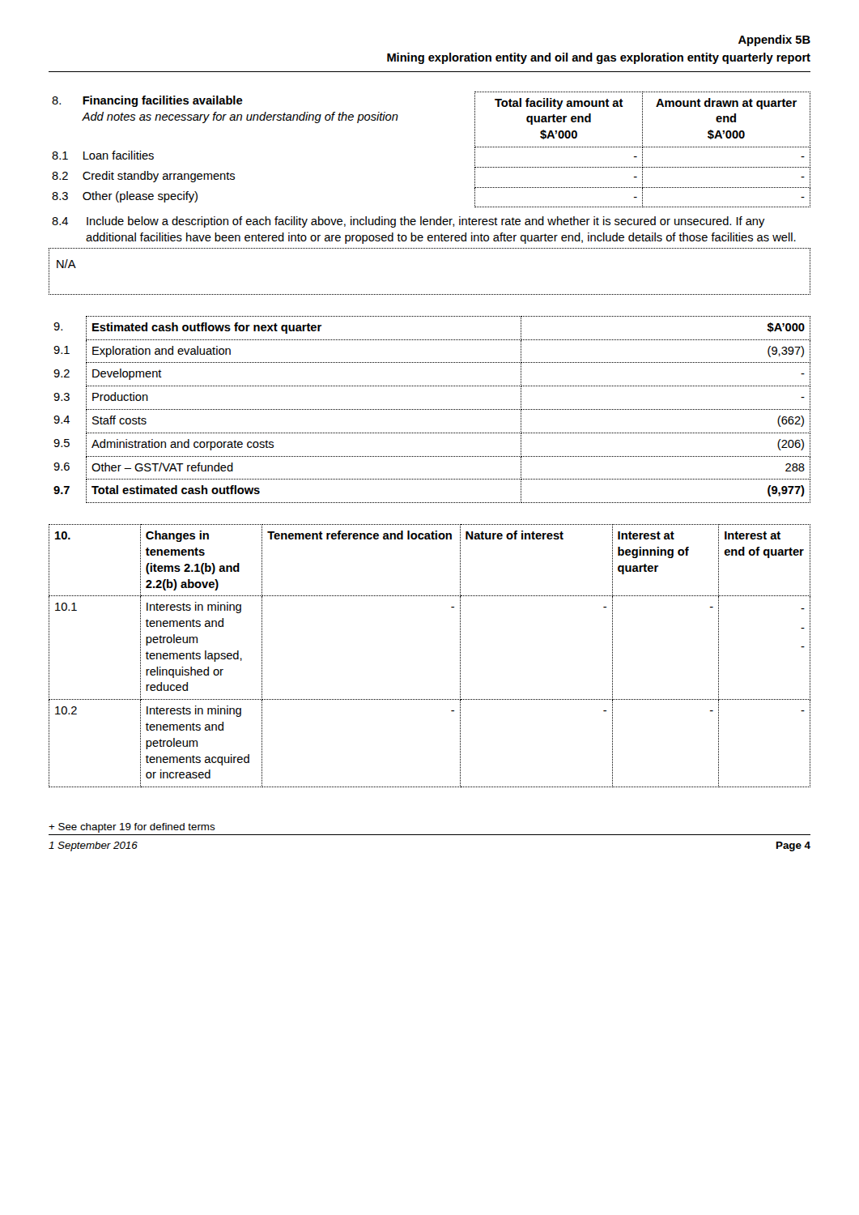Appendix 5B
Mining exploration entity and oil and gas exploration entity quarterly report
| 8. | Financing facilities available Add notes as necessary for an understanding of the position | Total facility amount at quarter end $A’000 | Amount drawn at quarter end $A’000 |
| 8.1 | Loan facilities | - | - |
| 8.2 | Credit standby arrangements | - | - |
| 8.3 | Other (please specify) | - | - |
| 8.4 | Include below a description of each facility above, including the lender, interest rate and whether it is secured or unsecured. If any additional facilities have been entered into or are proposed to be entered into after quarter end, include details of those facilities as well. |
N/A
| 9. | Estimated cash outflows for next quarter | $A’000 |
| 9.1 | Exploration and evaluation | (9,397) |
| 9.2 | Development | - |
| 9.3 | Production | - |
| 9.4 | Staff costs | (662) |
| 9.5 | Administration and corporate costs | (206) |
| 9.6 | Other – GST/VAT refunded | 288 |
| 9.7 | Total estimated cash outflows | (9,977) |
| 10. | Changes in tenements (items 2.1(b) and 2.2(b) above) | Tenement reference and location | Nature of interest | Interest at beginning of quarter | Interest at end of quarter |
| --- | --- | --- | --- | --- | --- |
| 10.1 | Interests in mining tenements and petroleum tenements lapsed, relinquished or reduced | - | - | - | - - - |
| 10.2 | Interests in mining tenements and petroleum tenements acquired or increased | - | - | - | - |
+ See chapter 19 for defined terms
1 September 2016 Page 4